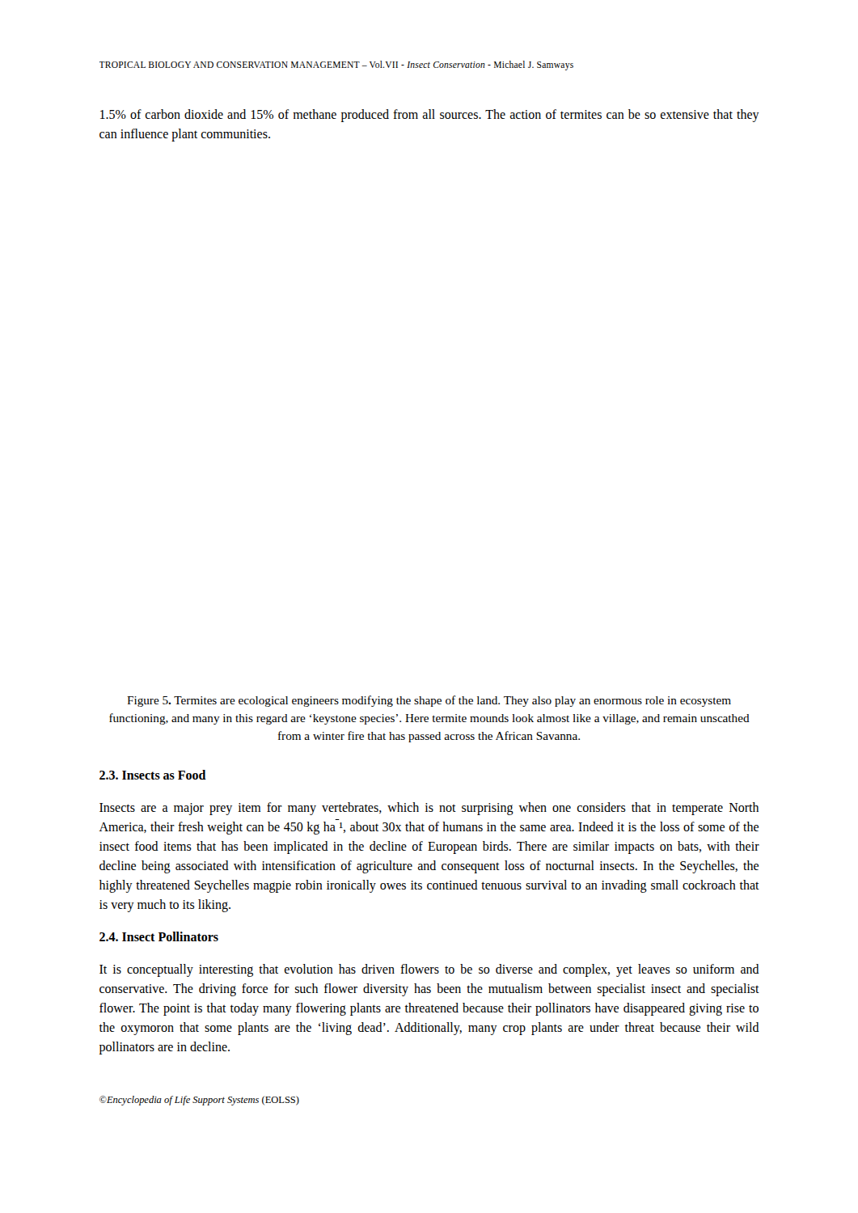Tropical Biology and Conservation Management – Vol.VII - Insect Conservation - Michael J. Samways
1.5% of carbon dioxide and 15% of methane produced from all sources. The action of termites can be so extensive that they can influence plant communities.
Figure 5. Termites are ecological engineers modifying the shape of the land. They also play an enormous role in ecosystem functioning, and many in this regard are ‘keystone species’. Here termite mounds look almost like a village, and remain unscathed from a winter fire that has passed across the African Savanna.
2.3. Insects as Food
Insects are a major prey item for many vertebrates, which is not surprising when one considers that in temperate North America, their fresh weight can be 450 kg ha ¹, about 30x that of humans in the same area. Indeed it is the loss of some of the insect food items that has been implicated in the decline of European birds. There are similar impacts on bats, with their decline being associated with intensification of agriculture and consequent loss of nocturnal insects. In the Seychelles, the highly threatened Seychelles magpie robin ironically owes its continued tenuous survival to an invading small cockroach that is very much to its liking.
2.4. Insect Pollinators
It is conceptually interesting that evolution has driven flowers to be so diverse and complex, yet leaves so uniform and conservative. The driving force for such flower diversity has been the mutualism between specialist insect and specialist flower. The point is that today many flowering plants are threatened because their pollinators have disappeared giving rise to the oxymoron that some plants are the ‘living dead’. Additionally, many crop plants are under threat because their wild pollinators are in decline.
©Encyclopedia of Life Support Systems (EOLSS)